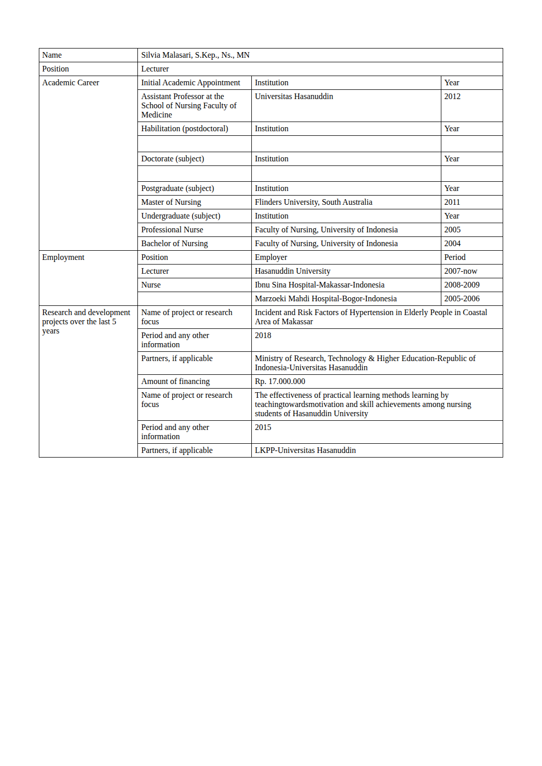| Name | Silvia Malasari, S.Kep., Ns., MN |
| Position | Lecturer |
| Academic Career | Initial Academic Appointment | Institution | Year |
| Assistant Professor at the School of Nursing Faculty of Medicine | Universitas Hasanuddin | 2012 |
| Habilitation (postdoctoral) | Institution | Year |
| Doctorate (subject) | Institution | Year |
| Postgraduate (subject) | Institution | Year |
| Master of Nursing | Flinders University, South Australia | 2011 |
| Undergraduate (subject) | Institution | Year |
| Professional Nurse | Faculty of Nursing, University of Indonesia | 2005 |
| Bachelor of Nursing | Faculty of Nursing, University of Indonesia | 2004 |
| Employment | Position | Employer | Period |
| Lecturer | Hasanuddin University | 2007-now |
| Nurse | Ibnu Sina Hospital-Makassar-Indonesia | 2008-2009 |
| | Marzoeki Mahdi Hospital-Bogor-Indonesia | 2005-2006 |
| Research and development projects over the last 5 years | Name of project or research focus | Incident and Risk Factors of Hypertension in Elderly People in Coastal Area of Makassar |
| Period and any other information | 2018 |
| Partners, if applicable | Ministry of Research, Technology & Higher Education-Republic of Indonesia-Universitas Hasanuddin |
| Amount of financing | Rp. 17.000.000 |
| Name of project or research focus | The effectiveness of practical learning methods learning by teachingtowardsmotivation and skill achievements among nursing students of Hasanuddin University |
| Period and any other information | 2015 |
| Partners, if applicable | LKPP-Universitas Hasanuddin |